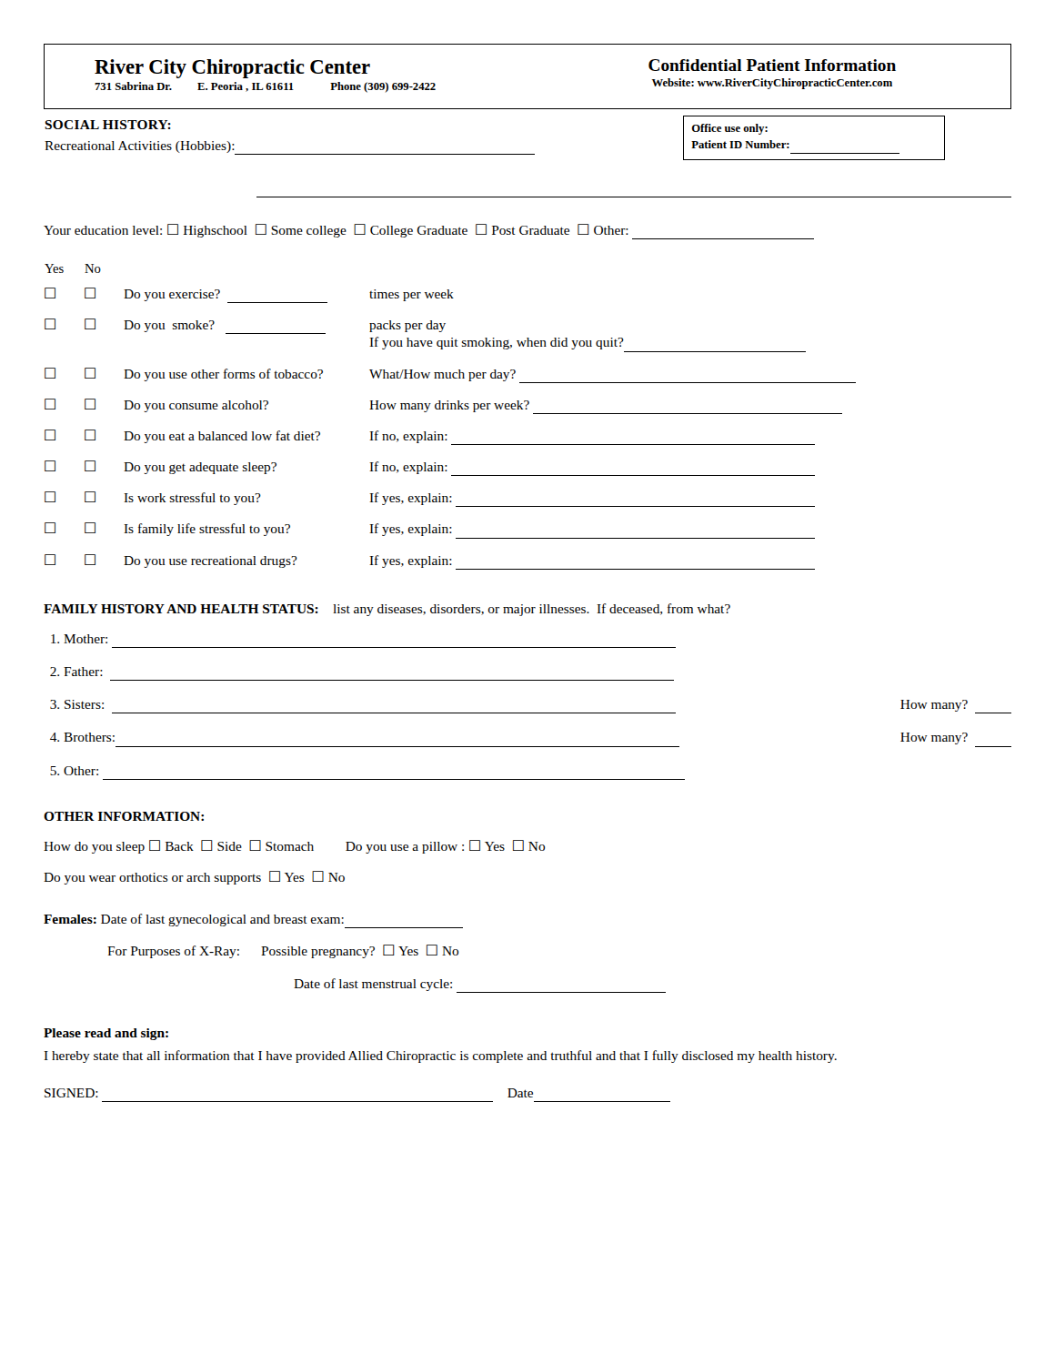| River City Chiropractic Center 731 Sabrina Dr. E. Peoria , IL 61611 Phone (309) 699-2422 | Confidential Patient Information Website: www.RiverCityChiropracticCenter.com |
| SOCIAL HISTORY: Recreational Activities (Hobbies): | Office use only: Patient ID Number: |
Your education level: ☐ Highschool ☐ Some college ☐ College Graduate ☐ Post Graduate ☐ Other:
| Yes | No | | |
| --- | --- | --- | --- |
| ☐ | ☐ | Do you exercise? | times per week |
| ☐ | ☐ | Do you smoke? | packs per day If you have quit smoking, when did you quit? |
| ☐ | ☐ | Do you use other forms of tobacco? | What/How much per day? |
| ☐ | ☐ | Do you consume alcohol? | How many drinks per week? |
| ☐ | ☐ | Do you eat a balanced low fat diet? | If no, explain: |
| ☐ | ☐ | Do you get adequate sleep? | If no, explain: |
| ☐ | ☐ | Is work stressful to you? | If yes, explain: |
| ☐ | ☐ | Is family life stressful to you? | If yes, explain: |
| ☐ | ☐ | Do you use recreational drugs? | If yes, explain: |
FAMILY HISTORY AND HEALTH STATUS: list any diseases, disorders, or major illnesses. If deceased, from what?
Mother:
Father:
Sisters: How many?
Brothers: How many?
Other:
OTHER INFORMATION:
How do you sleep ☐ Back ☐ Side ☐ Stomach Do you use a pillow : ☐ Yes ☐ No
Do you wear orthotics or arch supports ☐ Yes ☐ No
Females: Date of last gynecological and breast exam:
For Purposes of X-Ray: Possible pregnancy? ☐ Yes ☐ No
Date of last menstrual cycle:
Please read and sign:
I hereby state that all information that I have provided Allied Chiropractic is complete and truthful and that I fully disclosed my health history.
SIGNED: Date